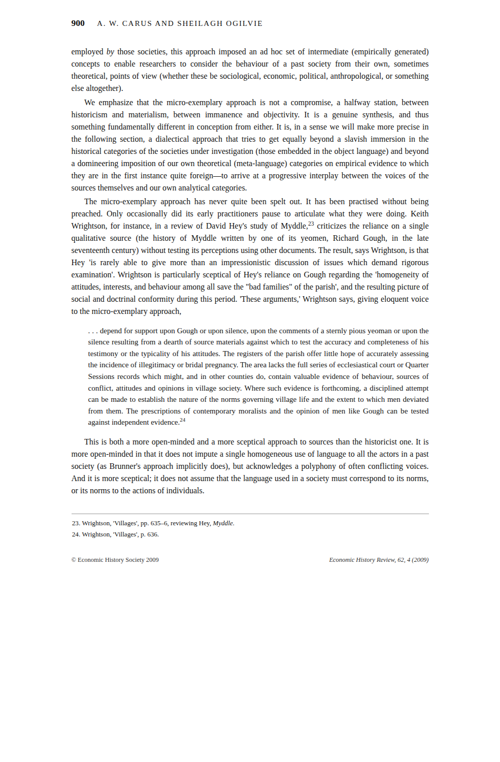900 A. W. Carus and Sheilagh Ogilvie
employed by those societies, this approach imposed an ad hoc set of intermediate (empirically generated) concepts to enable researchers to consider the behaviour of a past society from their own, sometimes theoretical, points of view (whether these be sociological, economic, political, anthropological, or something else altogether).
We emphasize that the micro-exemplary approach is not a compromise, a halfway station, between historicism and materialism, between immanence and objectivity. It is a genuine synthesis, and thus something fundamentally different in conception from either. It is, in a sense we will make more precise in the following section, a dialectical approach that tries to get equally beyond a slavish immersion in the historical categories of the societies under investigation (those embedded in the object language) and beyond a domineering imposition of our own theoretical (meta-language) categories on empirical evidence to which they are in the first instance quite foreign—to arrive at a progressive interplay between the voices of the sources themselves and our own analytical categories.
The micro-exemplary approach has never quite been spelt out. It has been practised without being preached. Only occasionally did its early practitioners pause to articulate what they were doing. Keith Wrightson, for instance, in a review of David Hey's study of Myddle,23 criticizes the reliance on a single qualitative source (the history of Myddle written by one of its yeomen, Richard Gough, in the late seventeenth century) without testing its perceptions using other documents. The result, says Wrightson, is that Hey 'is rarely able to give more than an impressionistic discussion of issues which demand rigorous examination'. Wrightson is particularly sceptical of Hey's reliance on Gough regarding the 'homogeneity of attitudes, interests, and behaviour among all save the "bad families" of the parish', and the resulting picture of social and doctrinal conformity during this period. 'These arguments,' Wrightson says, giving eloquent voice to the micro-exemplary approach,
. . . depend for support upon Gough or upon silence, upon the comments of a sternly pious yeoman or upon the silence resulting from a dearth of source materials against which to test the accuracy and completeness of his testimony or the typicality of his attitudes. The registers of the parish offer little hope of accurately assessing the incidence of illegitimacy or bridal pregnancy. The area lacks the full series of ecclesiastical court or Quarter Sessions records which might, and in other counties do, contain valuable evidence of behaviour, sources of conflict, attitudes and opinions in village society. Where such evidence is forthcoming, a disciplined attempt can be made to establish the nature of the norms governing village life and the extent to which men deviated from them. The prescriptions of contemporary moralists and the opinion of men like Gough can be tested against independent evidence.24
This is both a more open-minded and a more sceptical approach to sources than the historicist one. It is more open-minded in that it does not impute a single homogeneous use of language to all the actors in a past society (as Brunner's approach implicitly does), but acknowledges a polyphony of often conflicting voices. And it is more sceptical; it does not assume that the language used in a society must correspond to its norms, or its norms to the actions of individuals.
Wrightson, 'Villages', pp. 635–6, reviewing Hey, Myddle.
Wrightson, 'Villages', p. 636.
© Economic History Society 2009 Economic History Review, 62, 4 (2009)